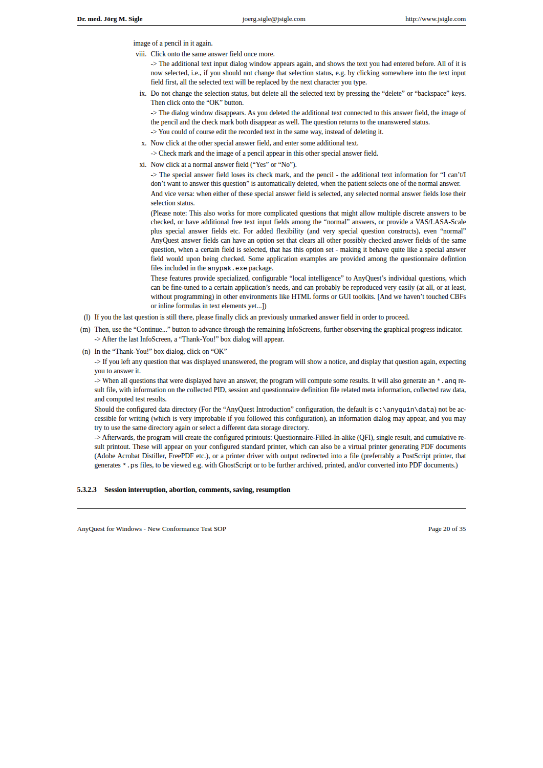Dr. med. Jörg M. Sigle joerg.sigle@jsigle.com http://www.jsigle.com
image of a pencil in it again.
viii. Click onto the same answer field once more.
-> The additional text input dialog window appears again, and shows the text you had entered before. All of it is now selected, i.e., if you should not change that selection status, e.g. by clicking somewhere into the text input field first, all the selected text will be replaced by the next character you type.
ix. Do not change the selection status, but delete all the selected text by pressing the “delete” or “backspace” keys. Then click onto the “OK” button.
-> The dialog window disappears. As you deleted the additional text connected to this answer field, the image of the pencil and the check mark both disappear as well. The question returns to the unanswered status.
-> You could of course edit the recorded text in the same way, instead of deleting it.
x. Now click at the other special answer field, and enter some additional text.
-> Check mark and the image of a pencil appear in this other special answer field.
xi. Now click at a normal answer field (“Yes” or “No”).
-> The special answer field loses its check mark, and the pencil - the additional text information for “I can’t/I don’t want to answer this question” is automatically deleted, when the patient selects one of the normal answer.
And vice versa: when either of these special answer field is selected, any selected normal answer fields lose their selection status.
(Please note: This also works for more complicated questions that might allow multiple discrete answers to be checked, or have additional free text input fields among the “normal” answers, or provide a VAS/LASA-Scale plus special answer fields etc. For added flexibility (and very special question constructs), even “normal” AnyQuest answer fields can have an option set that clears all other possibly checked answer fields of the same question, when a certain field is selected, that has this option set - making it behave quite like a special answer field would upon being checked. Some application examples are provided among the questionnaire defintion files included in the anypak.exe package.
These features provide specialized, configurable “local intelligence” to AnyQuest’s individual questions, which can be fine-tuned to a certain application’s needs, and can probably be reproduced very easily (at all, or at least, without programming) in other environments like HTML forms or GUI toolkits. [And we haven’t touched CBFs or inline formulas in text elements yet...])
(l) If you the last question is still there, please finally click an previously unmarked answer field in order to proceed.
(m) Then, use the “Continue...” button to advance through the remaining InfoScreens, further observing the graphical progress indicator.
-> After the last InfoScreen, a “Thank-You!” box dialog will appear.
(n) In the “Thank-You!” box dialog, click on “OK”
-> If you left any question that was displayed unanswered, the program will show a notice, and display that question again, expecting you to answer it.
-> When all questions that were displayed have an answer, the program will compute some results. It will also generate an *.anq result file, with information on the collected PID, session and questionnaire definition file related meta information, collected raw data, and computed test results.
Should the configured data directory (For the “AnyQuest Introduction” configuration, the default is c:\anyquin\data) not be accessible for writing (which is very improbable if you followed this configuration), an information dialog may appear, and you may try to use the same directory again or select a different data storage directory.
-> Afterwards, the program will create the configured printouts: Questionnaire-Filled-In-alike (QFI), single result, and cumulative result printout. These will appear on your configured standard printer, which can also be a virtual printer generating PDF documents (Adobe Acrobat Distiller, FreePDF etc.), or a printer driver with output redirected into a file (preferrably a PostScript printer, that generates *.ps files, to be viewed e.g. with GhostScript or to be further archived, printed, and/or converted into PDF documents.)
5.3.2.3 Session interruption, abortion, comments, saving, resumption
AnyQuest for Windows - New Conformance Test SOP Page 20 of 35